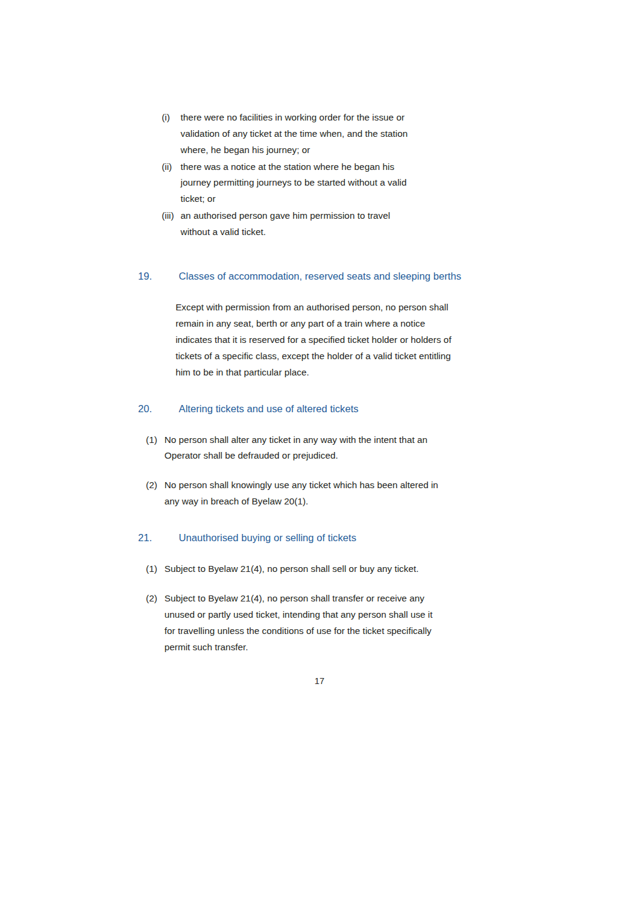(i) there were no facilities in working order for the issue or validation of any ticket at the time when, and the station where, he began his journey; or
(ii) there was a notice at the station where he began his journey permitting journeys to be started without a valid ticket; or
(iii) an authorised person gave him permission to travel without a valid ticket.
19.
Classes of accommodation, reserved seats and sleeping berths
Except with permission from an authorised person, no person shall remain in any seat, berth or any part of a train where a notice indicates that it is reserved for a specified ticket holder or holders of tickets of a specific class, except the holder of a valid ticket entitling him to be in that particular place.
20.
Altering tickets and use of altered tickets
(1) No person shall alter any ticket in any way with the intent that an Operator shall be defrauded or prejudiced.
(2) No person shall knowingly use any ticket which has been altered in any way in breach of Byelaw 20(1).
21.
Unauthorised buying or selling of tickets
(1) Subject to Byelaw 21(4), no person shall sell or buy any ticket.
(2) Subject to Byelaw 21(4), no person shall transfer or receive any unused or partly used ticket, intending that any person shall use it for travelling unless the conditions of use for the ticket specifically permit such transfer.
17